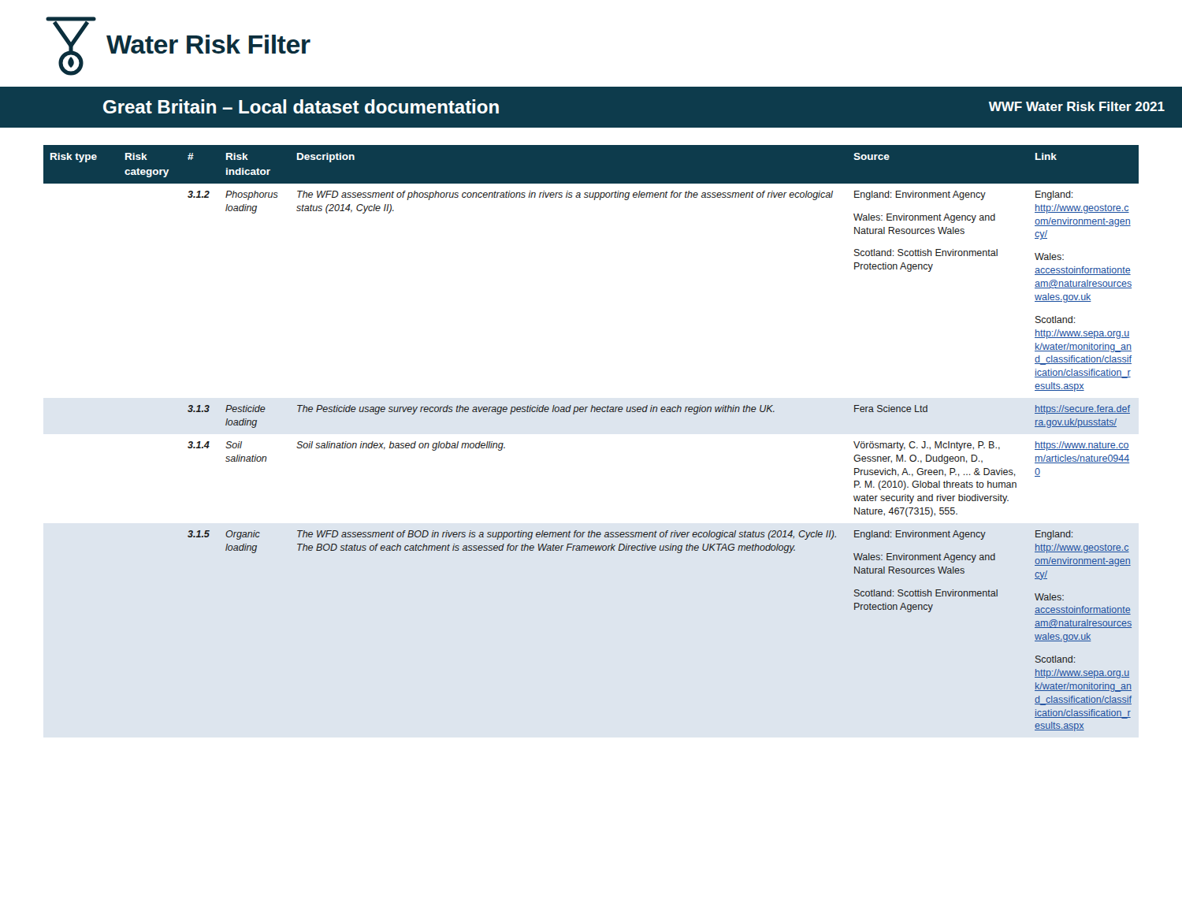Water Risk Filter
Great Britain – Local dataset documentation
WWF Water Risk Filter 2021
| Risk type | Risk category | # | Risk indicator | Description | Source | Link |
| --- | --- | --- | --- | --- | --- | --- |
| | | 3.1.2 | Phosphorus loading | The WFD assessment of phosphorus concentrations in rivers is a supporting element for the assessment of river ecological status (2014, Cycle II). | England: Environment Agency Wales: Environment Agency and Natural Resources Wales Scotland: Scottish Environmental Protection Agency | England: http://www.geostore.com/environment-agency/ Wales: accesstoinformationteam@naturalresourceswales.gov.uk Scotland: http://www.sepa.org.uk/water/monitoring_and_classification/classification/classification_results.aspx |
| | | 3.1.3 | Pesticide loading | The Pesticide usage survey records the average pesticide load per hectare used in each region within the UK. | Fera Science Ltd | https://secure.fera.defra.gov.uk/pusstats/ |
| | | 3.1.4 | Soil salination | Soil salination index, based on global modelling. | Vörösmarty, C. J., McIntyre, P. B., Gessner, M. O., Dudgeon, D., Prusevich, A., Green, P., ... & Davies, P. M. (2010). Global threats to human water security and river biodiversity. Nature, 467(7315), 555. | https://www.nature.com/articles/nature09440 |
| | | 3.1.5 | Organic loading | The WFD assessment of BOD in rivers is a supporting element for the assessment of river ecological status (2014, Cycle II). The BOD status of each catchment is assessed for the Water Framework Directive using the UKTAG methodology. | England: Environment Agency Wales: Environment Agency and Natural Resources Wales Scotland: Scottish Environmental Protection Agency | England: http://www.geostore.com/environment-agency/ Wales: accesstoinformationteam@naturalresourceswales.gov.uk Scotland: http://www.sepa.org.uk/water/monitoring_and_classification/classification/classification_results.aspx |